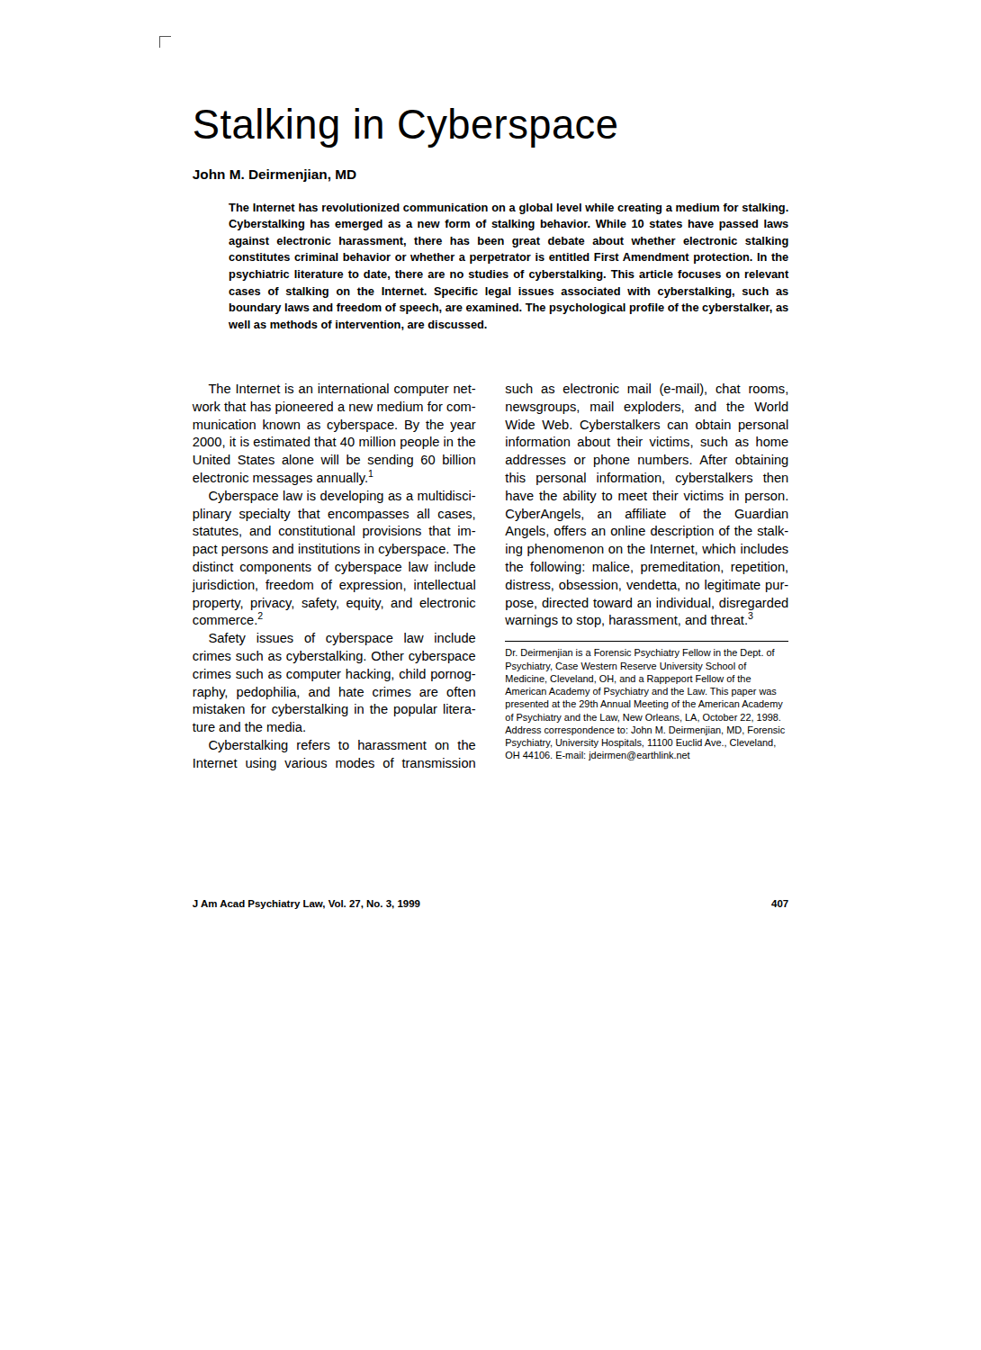Stalking in Cyberspace
John M. Deirmenjian, MD
The Internet has revolutionized communication on a global level while creating a medium for stalking. Cyberstalking has emerged as a new form of stalking behavior. While 10 states have passed laws against electronic harassment, there has been great debate about whether electronic stalking constitutes criminal behavior or whether a perpetrator is entitled First Amendment protection. In the psychiatric literature to date, there are no studies of cyberstalking. This article focuses on relevant cases of stalking on the Internet. Specific legal issues associated with cyberstalking, such as boundary laws and freedom of speech, are examined. The psychological profile of the cyberstalker, as well as methods of intervention, are discussed.
The Internet is an international computer network that has pioneered a new medium for communication known as cyberspace. By the year 2000, it is estimated that 40 million people in the United States alone will be sending 60 billion electronic messages annually.1
Cyberspace law is developing as a multidisciplinary specialty that encompasses all cases, statutes, and constitutional provisions that impact persons and institutions in cyberspace. The distinct components of cyberspace law include jurisdiction, freedom of expression, intellectual property, privacy, safety, equity, and electronic commerce.2
Safety issues of cyberspace law include crimes such as cyberstalking. Other cyberspace crimes such as computer hacking, child pornography, pedophilia, and hate crimes are often mistaken for cyberstalking in the popular literature and the media.
Cyberstalking refers to harassment on the Internet using various modes of transmission such as electronic mail (e-mail), chat rooms, newsgroups, mail exploders, and the World Wide Web. Cyberstalkers can obtain personal information about their victims, such as home addresses or phone numbers. After obtaining this personal information, cyberstalkers then have the ability to meet their victims in person. CyberAngels, an affiliate of the Guardian Angels, offers an online description of the stalking phenomenon on the Internet, which includes the following: malice, premeditation, repetition, distress, obsession, vendetta, no legitimate purpose, directed toward an individual, disregarded warnings to stop, harassment, and threat.3
Dr. Deirmenjian is a Forensic Psychiatry Fellow in the Dept. of Psychiatry, Case Western Reserve University School of Medicine, Cleveland, OH, and a Rappeport Fellow of the American Academy of Psychiatry and the Law. This paper was presented at the 29th Annual Meeting of the American Academy of Psychiatry and the Law, New Orleans, LA, October 22, 1998. Address correspondence to: John M. Deirmenjian, MD, Forensic Psychiatry, University Hospitals, 11100 Euclid Ave., Cleveland, OH 44106. E-mail: jdeirmen@earthlink.net
J Am Acad Psychiatry Law, Vol. 27, No. 3, 1999 407